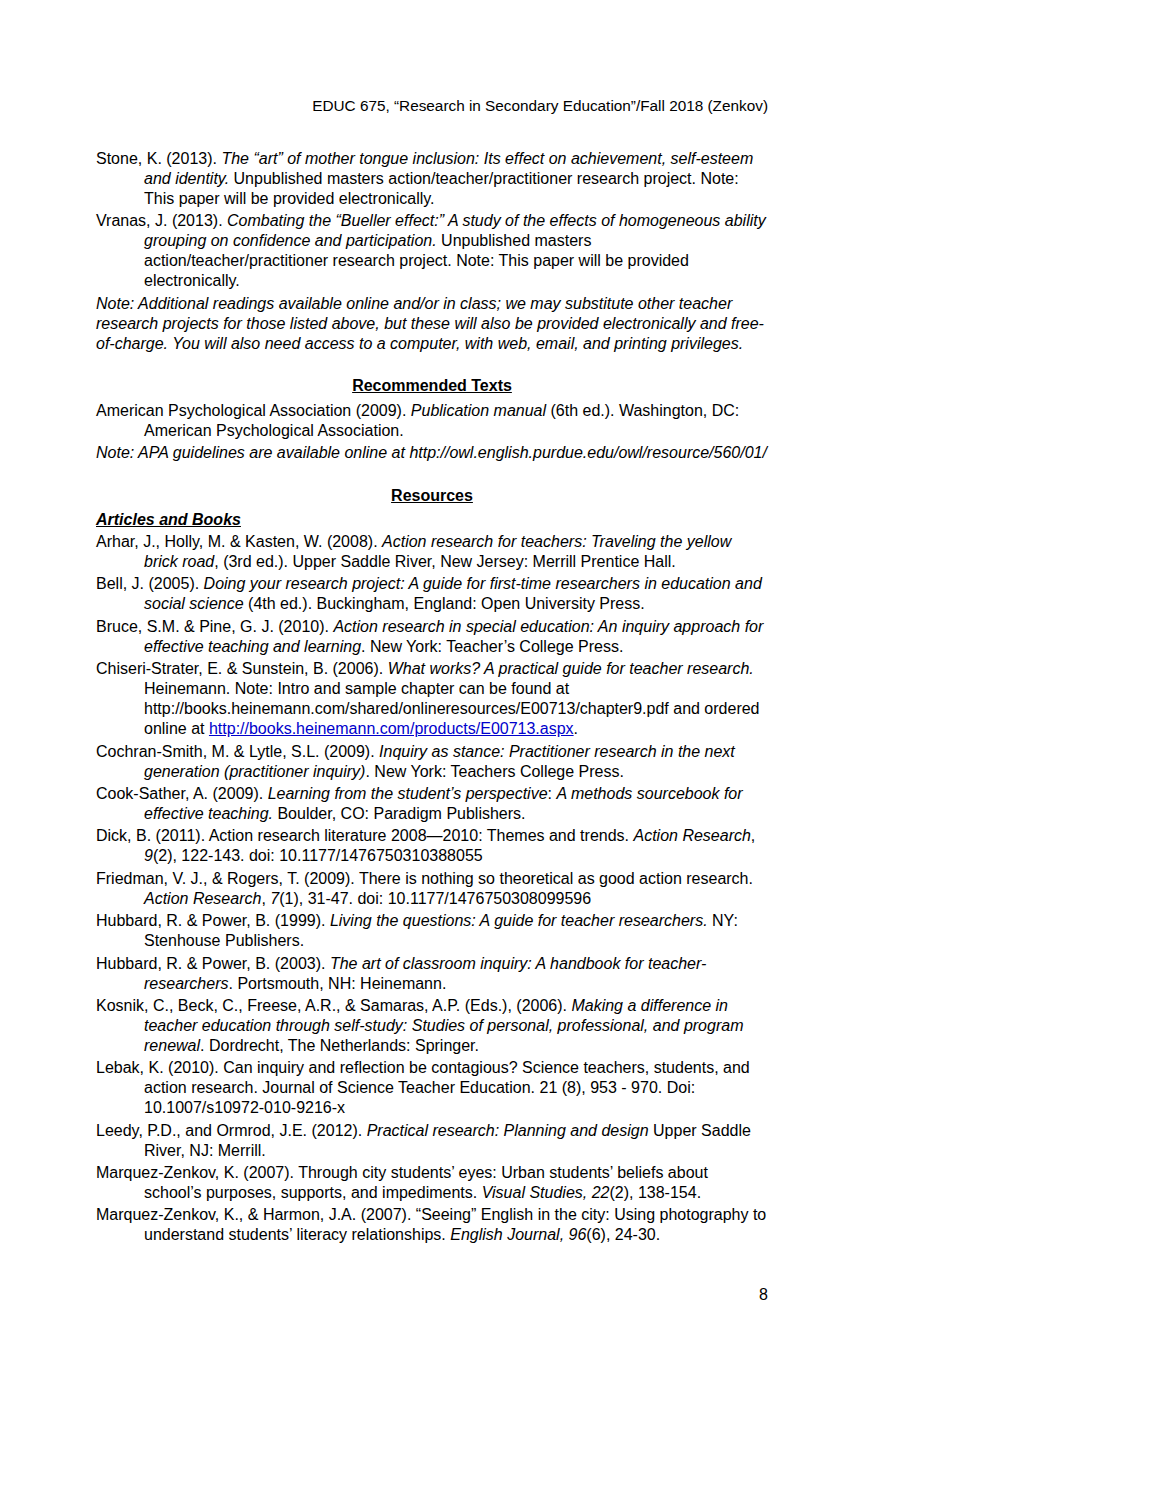EDUC 675, “Research in Secondary Education”/Fall 2018 (Zenkov)
Stone, K. (2013). The “art” of mother tongue inclusion: Its effect on achievement, self-esteem and identity. Unpublished masters action/teacher/practitioner research project. Note: This paper will be provided electronically.
Vranas, J. (2013). Combating the “Bueller effect:” A study of the effects of homogeneous ability grouping on confidence and participation. Unpublished masters action/teacher/practitioner research project. Note: This paper will be provided electronically.
Note: Additional readings available online and/or in class; we may substitute other teacher research projects for those listed above, but these will also be provided electronically and free-of-charge. You will also need access to a computer, with web, email, and printing privileges.
Recommended Texts
American Psychological Association (2009). Publication manual (6th ed.). Washington, DC: American Psychological Association.
Note: APA guidelines are available online at http://owl.english.purdue.edu/owl/resource/560/01/
Resources
Articles and Books
Arhar, J., Holly, M. & Kasten, W. (2008). Action research for teachers: Traveling the yellow brick road, (3rd ed.). Upper Saddle River, New Jersey: Merrill Prentice Hall.
Bell, J. (2005). Doing your research project: A guide for first-time researchers in education and social science (4th ed.). Buckingham, England: Open University Press.
Bruce, S.M. & Pine, G. J. (2010). Action research in special education: An inquiry approach for effective teaching and learning. New York: Teacher’s College Press.
Chiseri-Strater, E. & Sunstein, B. (2006). What works? A practical guide for teacher research. Heinemann. Note: Intro and sample chapter can be found at http://books.heinemann.com/shared/onlineresources/E00713/chapter9.pdf and ordered online at http://books.heinemann.com/products/E00713.aspx.
Cochran-Smith, M. & Lytle, S.L. (2009). Inquiry as stance: Practitioner research in the next generation (practitioner inquiry). New York: Teachers College Press.
Cook-Sather, A. (2009). Learning from the student’s perspective: A methods sourcebook for effective teaching. Boulder, CO: Paradigm Publishers.
Dick, B. (2011). Action research literature 2008—2010: Themes and trends. Action Research, 9(2), 122-143. doi: 10.1177/1476750310388055
Friedman, V. J., & Rogers, T. (2009). There is nothing so theoretical as good action research. Action Research, 7(1), 31-47. doi: 10.1177/1476750308099596
Hubbard, R. & Power, B. (1999). Living the questions: A guide for teacher researchers. NY: Stenhouse Publishers.
Hubbard, R. & Power, B. (2003). The art of classroom inquiry: A handbook for teacher-researchers. Portsmouth, NH: Heinemann.
Kosnik, C., Beck, C., Freese, A.R., & Samaras, A.P. (Eds.), (2006). Making a difference in teacher education through self-study: Studies of personal, professional, and program renewal. Dordrecht, The Netherlands: Springer.
Lebak, K. (2010). Can inquiry and reflection be contagious? Science teachers, students, and action research. Journal of Science Teacher Education. 21 (8), 953 - 970. Doi: 10.1007/s10972-010-9216-x
Leedy, P.D., and Ormrod, J.E. (2012). Practical research: Planning and design Upper Saddle River, NJ: Merrill.
Marquez-Zenkov, K. (2007). Through city students’ eyes: Urban students’ beliefs about school’s purposes, supports, and impediments. Visual Studies, 22(2), 138-154.
Marquez-Zenkov, K., & Harmon, J.A. (2007). “Seeing” English in the city: Using photography to understand students’ literacy relationships. English Journal, 96(6), 24-30.
8